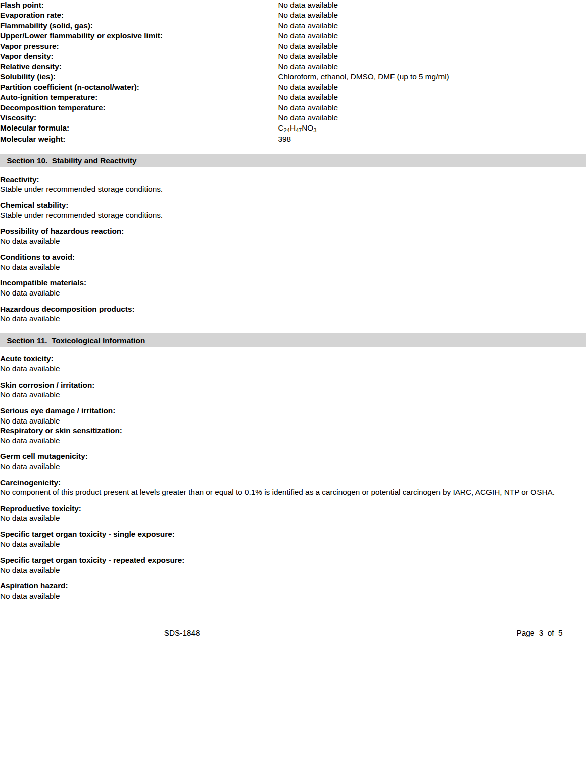| Flash point: | No data available |
| Evaporation rate: | No data available |
| Flammability (solid, gas): | No data available |
| Upper/Lower flammability or explosive limit: | No data available |
| Vapor pressure: | No data available |
| Vapor density: | No data available |
| Relative density: | No data available |
| Solubility (ies): | Chloroform, ethanol, DMSO, DMF (up to 5 mg/ml) |
| Partition coefficient (n-octanol/water): | No data available |
| Auto-ignition temperature: | No data available |
| Decomposition temperature: | No data available |
| Viscosity: | No data available |
| Molecular formula: | C 24 H 47 NO 3 |
| Molecular weight: | 398 |
Section 10. Stability and Reactivity
Reactivity:
Stable under recommended storage conditions.
Chemical stability:
Stable under recommended storage conditions.
Possibility of hazardous reaction:
No data available
Conditions to avoid:
No data available
Incompatible materials:
No data available
Hazardous decomposition products:
No data available
Section 11. Toxicological Information
Acute toxicity:
No data available
Skin corrosion / irritation:
No data available
Serious eye damage / irritation:
No data available
Respiratory or skin sensitization:
No data available
Germ cell mutagenicity:
No data available
Carcinogenicity:
No component of this product present at levels greater than or equal to 0.1% is identified as a carcinogen or potential carcinogen by IARC, ACGIH, NTP or OSHA.
Reproductive toxicity:
No data available
Specific target organ toxicity - single exposure:
No data available
Specific target organ toxicity - repeated exposure:
No data available
Aspiration hazard:
No data available
SDS-1848 Page 3 of 5